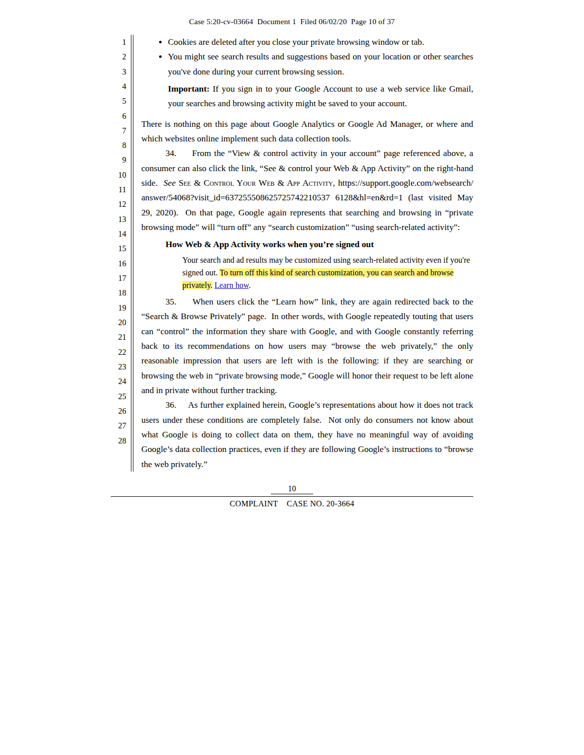Case 5:20-cv-03664 Document 1 Filed 06/02/20 Page 10 of 37
1
2
3
4
5
6
7
8
9
10
11
12
13
14
15
16
17
18
19
20
21
22
23
24
25
26
27
28
Cookies are deleted after you close your private browsing window or tab.
You might see search results and suggestions based on your location or other searches you've done during your current browsing session.
Important: If you sign in to your Google Account to use a web service like Gmail, your searches and browsing activity might be saved to your account.
There is nothing on this page about Google Analytics or Google Ad Manager, or where and which websites online implement such data collection tools.
34. From the “View & control activity in your account” page referenced above, a consumer can also click the link, “See & control your Web & App Activity” on the right-hand side. See See & Control Your Web & App Activity, https://support.google.com/websearch/ answer/54068?visit_id=637255508625725742210537 6128&hl=en&rd=1 (last visited May 29, 2020). On that page, Google again represents that searching and browsing in “private browsing mode” will “turn off” any “search customization” “using search-related activity”:
How Web & App Activity works when you’re signed out
Your search and ad results may be customized using search-related activity even if you're signed out. To turn off this kind of search customization, you can search and browse privately. Learn how.
35. When users click the “Learn how” link, they are again redirected back to the “Search & Browse Privately” page. In other words, with Google repeatedly touting that users can “control” the information they share with Google, and with Google constantly referring back to its recommendations on how users may “browse the web privately,” the only reasonable impression that users are left with is the following: if they are searching or browsing the web in “private browsing mode,” Google will honor their request to be left alone and in private without further tracking.
36. As further explained herein, Google’s representations about how it does not track users under these conditions are completely false. Not only do consumers not know about what Google is doing to collect data on them, they have no meaningful way of avoiding Google’s data collection practices, even if they are following Google’s instructions to “browse the web privately.”
10
COMPLAINT CASE NO. 20-3664